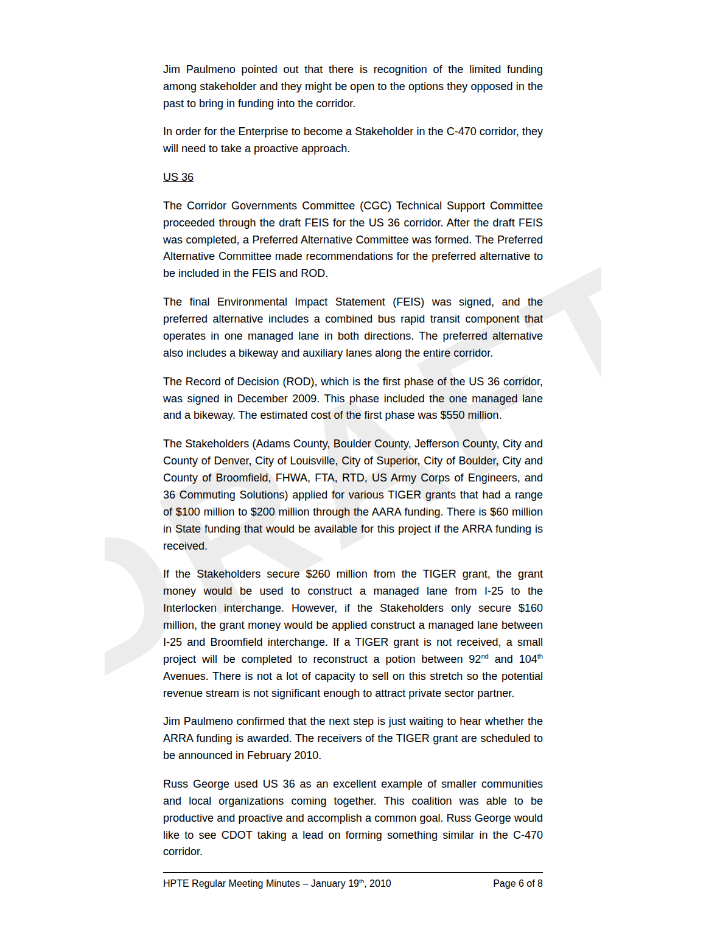DRAFT
Jim Paulmeno pointed out that there is recognition of the limited funding among stakeholder and they might be open to the options they opposed in the past to bring in funding into the corridor.
In order for the Enterprise to become a Stakeholder in the C-470 corridor, they will need to take a proactive approach.
US 36
The Corridor Governments Committee (CGC) Technical Support Committee proceeded through the draft FEIS for the US 36 corridor. After the draft FEIS was completed, a Preferred Alternative Committee was formed. The Preferred Alternative Committee made recommendations for the preferred alternative to be included in the FEIS and ROD.
The final Environmental Impact Statement (FEIS) was signed, and the preferred alternative includes a combined bus rapid transit component that operates in one managed lane in both directions. The preferred alternative also includes a bikeway and auxiliary lanes along the entire corridor.
The Record of Decision (ROD), which is the first phase of the US 36 corridor, was signed in December 2009. This phase included the one managed lane and a bikeway. The estimated cost of the first phase was $550 million.
The Stakeholders (Adams County, Boulder County, Jefferson County, City and County of Denver, City of Louisville, City of Superior, City of Boulder, City and County of Broomfield, FHWA, FTA, RTD, US Army Corps of Engineers, and 36 Commuting Solutions) applied for various TIGER grants that had a range of $100 million to $200 million through the AARA funding. There is $60 million in State funding that would be available for this project if the ARRA funding is received.
If the Stakeholders secure $260 million from the TIGER grant, the grant money would be used to construct a managed lane from I-25 to the Interlocken interchange. However, if the Stakeholders only secure $160 million, the grant money would be applied construct a managed lane between I-25 and Broomfield interchange. If a TIGER grant is not received, a small project will be completed to reconstruct a potion between 92nd and 104th Avenues. There is not a lot of capacity to sell on this stretch so the potential revenue stream is not significant enough to attract private sector partner.
Jim Paulmeno confirmed that the next step is just waiting to hear whether the ARRA funding is awarded. The receivers of the TIGER grant are scheduled to be announced in February 2010.
Russ George used US 36 as an excellent example of smaller communities and local organizations coming together. This coalition was able to be productive and proactive and accomplish a common goal. Russ George would like to see CDOT taking a lead on forming something similar in the C-470 corridor.
HPTE Regular Meeting Minutes – January 19th, 2010
Page 6 of 8